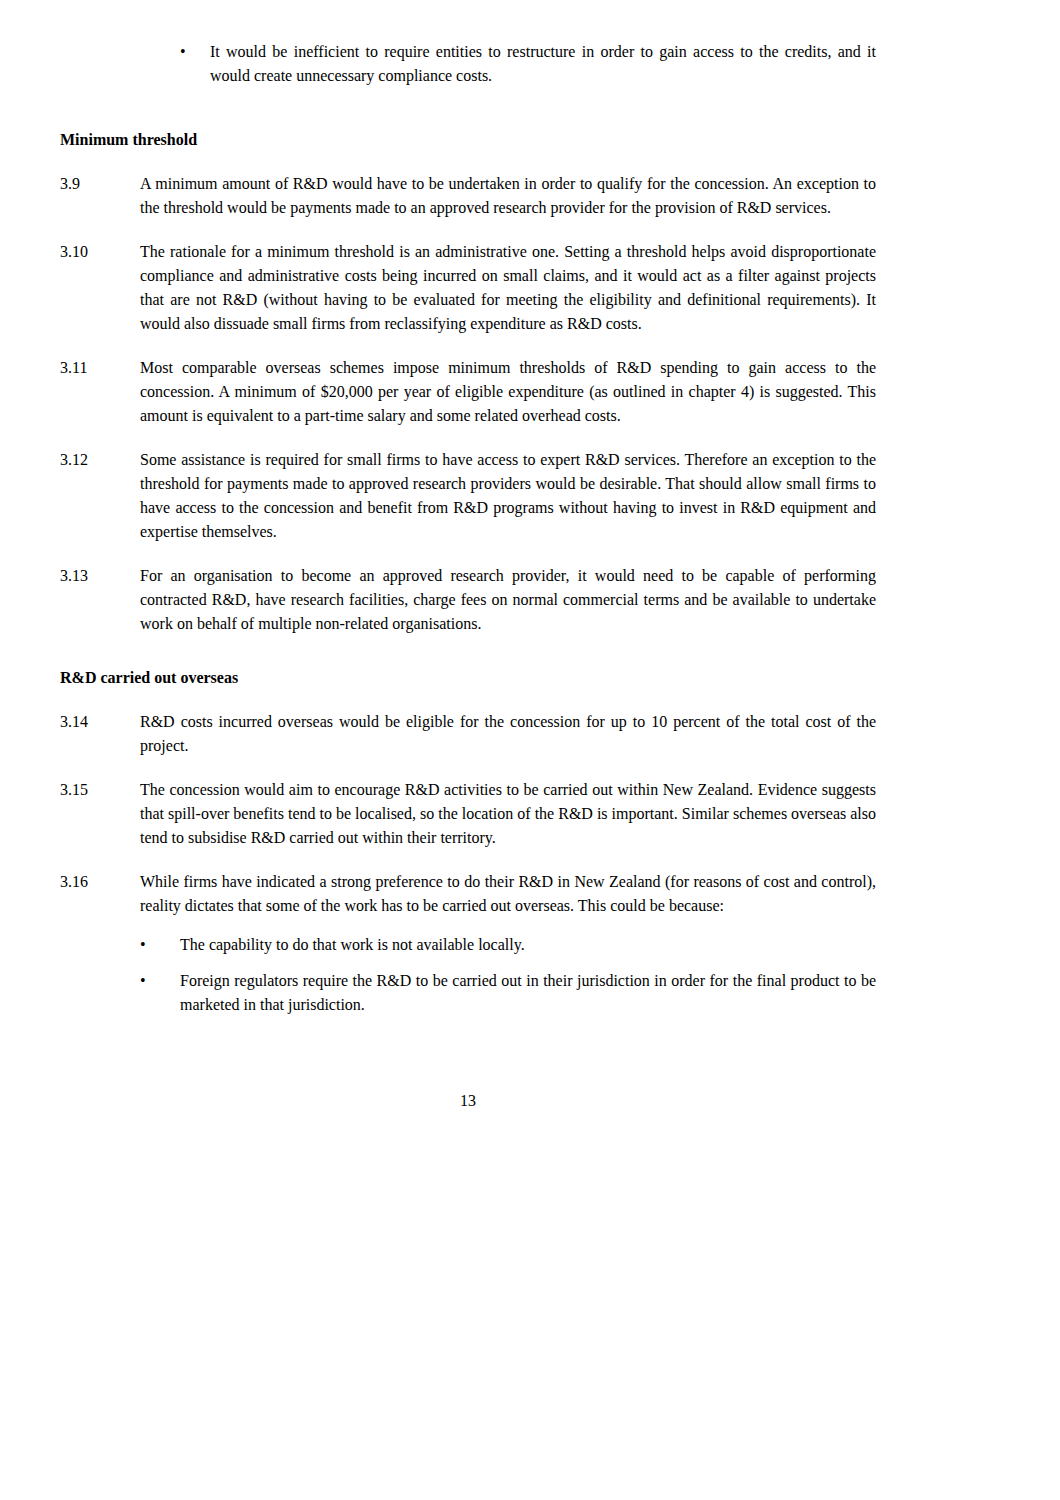•
It would be inefficient to require entities to restructure in order to gain access to the credits, and it would create unnecessary compliance costs.
Minimum threshold
3.9
A minimum amount of R&D would have to be undertaken in order to qualify for the concession. An exception to the threshold would be payments made to an approved research provider for the provision of R&D services.
3.10
The rationale for a minimum threshold is an administrative one. Setting a threshold helps avoid disproportionate compliance and administrative costs being incurred on small claims, and it would act as a filter against projects that are not R&D (without having to be evaluated for meeting the eligibility and definitional requirements). It would also dissuade small firms from reclassifying expenditure as R&D costs.
3.11
Most comparable overseas schemes impose minimum thresholds of R&D spending to gain access to the concession. A minimum of $20,000 per year of eligible expenditure (as outlined in chapter 4) is suggested. This amount is equivalent to a part-time salary and some related overhead costs.
3.12
Some assistance is required for small firms to have access to expert R&D services. Therefore an exception to the threshold for payments made to approved research providers would be desirable. That should allow small firms to have access to the concession and benefit from R&D programs without having to invest in R&D equipment and expertise themselves.
3.13
For an organisation to become an approved research provider, it would need to be capable of performing contracted R&D, have research facilities, charge fees on normal commercial terms and be available to undertake work on behalf of multiple non-related organisations.
R&D carried out overseas
3.14
R&D costs incurred overseas would be eligible for the concession for up to 10 percent of the total cost of the project.
3.15
The concession would aim to encourage R&D activities to be carried out within New Zealand. Evidence suggests that spill-over benefits tend to be localised, so the location of the R&D is important. Similar schemes overseas also tend to subsidise R&D carried out within their territory.
3.16
While firms have indicated a strong preference to do their R&D in New Zealand (for reasons of cost and control), reality dictates that some of the work has to be carried out overseas. This could be because:
•
The capability to do that work is not available locally.
•
Foreign regulators require the R&D to be carried out in their jurisdiction in order for the final product to be marketed in that jurisdiction.
13